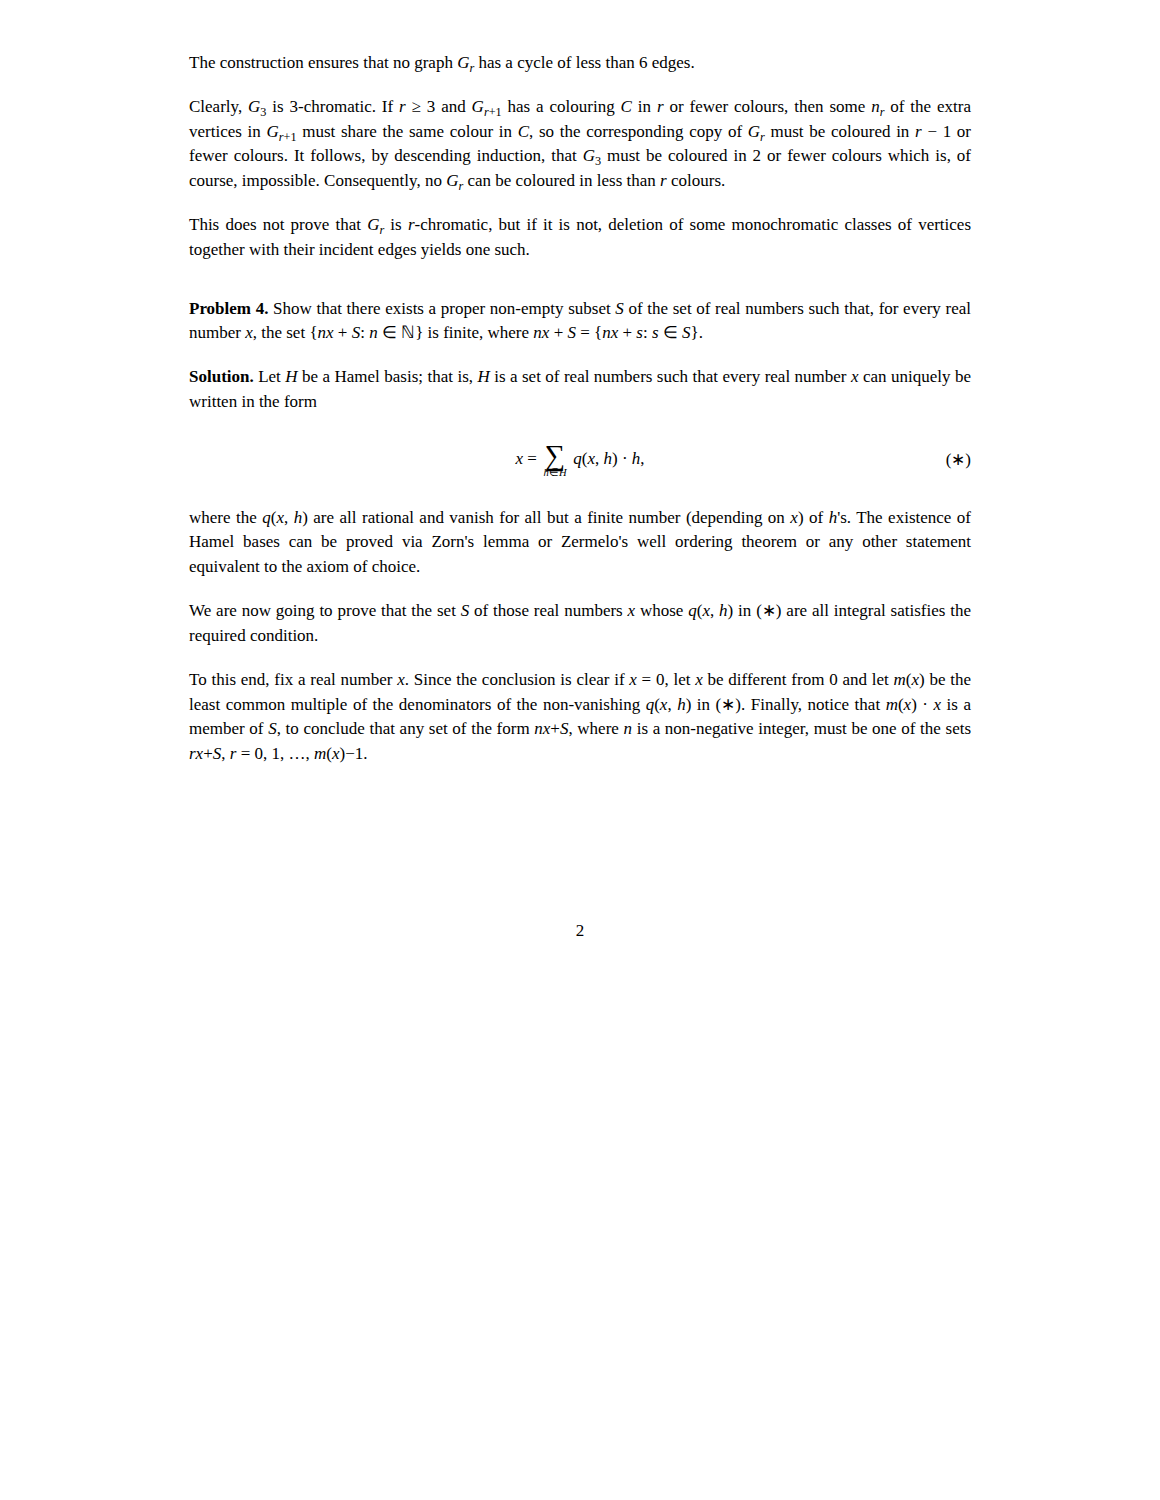The construction ensures that no graph Gr has a cycle of less than 6 edges.
Clearly, G3 is 3-chromatic. If r ≥ 3 and Gr+1 has a colouring C in r or fewer colours, then some nr of the extra vertices in Gr+1 must share the same colour in C, so the corresponding copy of Gr must be coloured in r − 1 or fewer colours. It follows, by descending induction, that G3 must be coloured in 2 or fewer colours which is, of course, impossible. Consequently, no Gr can be coloured in less than r colours.
This does not prove that Gr is r-chromatic, but if it is not, deletion of some monochromatic classes of vertices together with their incident edges yields one such.
Problem 4. Show that there exists a proper non-empty subset S of the set of real numbers such that, for every real number x, the set {nx + S: n ∈ ℕ} is finite, where nx + S = {nx + s: s ∈ S}.
Solution. Let H be a Hamel basis; that is, H is a set of real numbers such that every real number x can uniquely be written in the form
x = ∑ h∈H q(x, h) · h, (∗)
where the q(x, h) are all rational and vanish for all but a finite number (depending on x) of h's. The existence of Hamel bases can be proved via Zorn's lemma or Zermelo's well ordering theorem or any other statement equivalent to the axiom of choice.
We are now going to prove that the set S of those real numbers x whose q(x, h) in (∗) are all integral satisfies the required condition.
To this end, fix a real number x. Since the conclusion is clear if x = 0, let x be different from 0 and let m(x) be the least common multiple of the denominators of the non-vanishing q(x, h) in (∗). Finally, notice that m(x) · x is a member of S, to conclude that any set of the form nx+S, where n is a non-negative integer, must be one of the sets rx+S, r = 0, 1, …, m(x)−1.
2